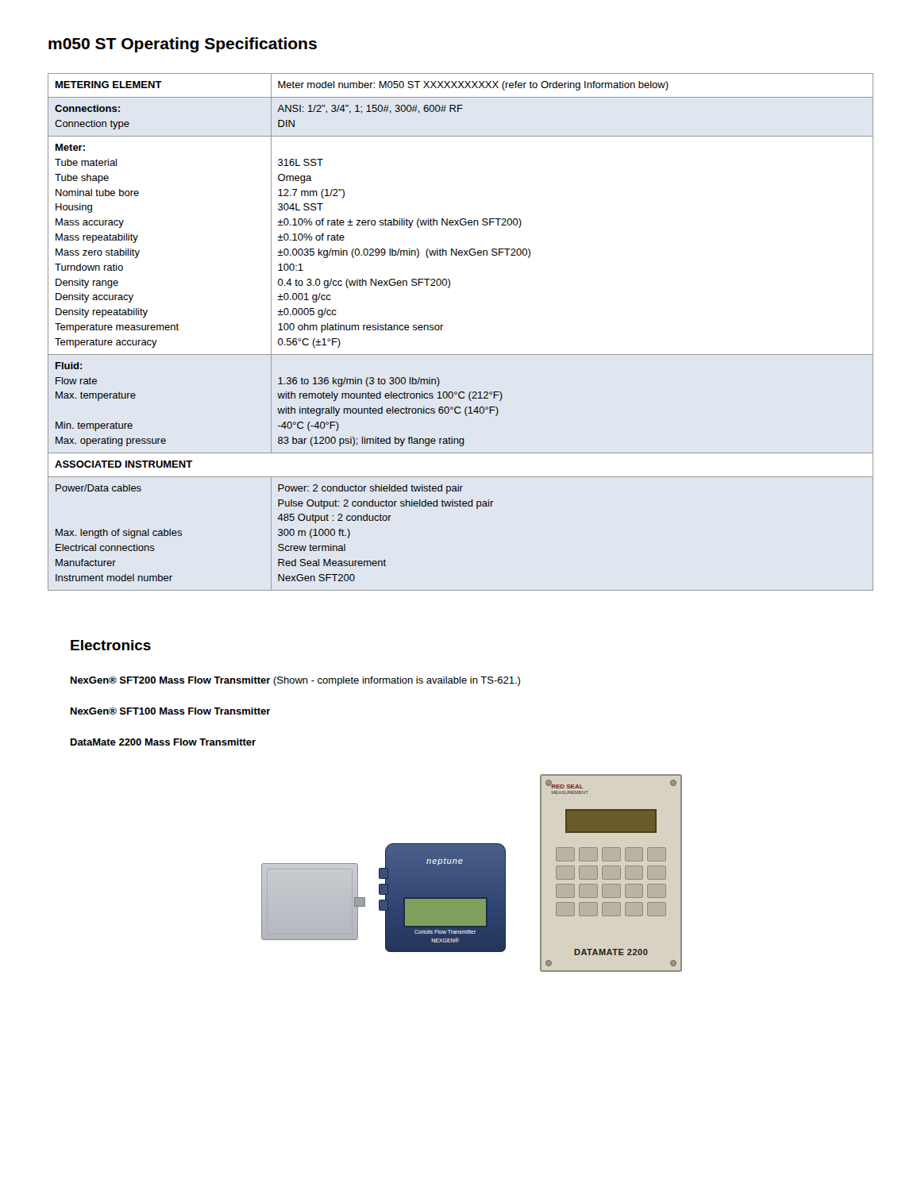m050 ST Operating Specifications
| METERING ELEMENT | Meter model number: M050 ST XXXXXXXXXXX (refer to Ordering Information below) |
| Connections: Connection type | ANSI: 1/2”, 3/4”, 1; 150#, 300#, 600# RF DIN |
| Meter: Tube material Tube shape Nominal tube bore Housing Mass accuracy Mass repeatability Mass zero stability Turndown ratio Density range Density accuracy Density repeatability Temperature measurement Temperature accuracy | 316L SST Omega 12.7 mm (1/2”) 304L SST ±0.10% of rate ± zero stability (with NexGen SFT200) ±0.10% of rate ±0.0035 kg/min (0.0299 lb/min) (with NexGen SFT200) 100:1 0.4 to 3.0 g/cc (with NexGen SFT200) ±0.001 g/cc ±0.0005 g/cc 100 ohm platinum resistance sensor 0.56°C (±1°F) |
| Fluid: Flow rate Max. temperature Min. temperature Max. operating pressure | 1.36 to 136 kg/min (3 to 300 lb/min) with remotely mounted electronics 100°C (212°F) with integrally mounted electronics 60°C (140°F) -40°C (-40°F) 83 bar (1200 psi); limited by flange rating |
| ASSOCIATED INSTRUMENT |
| Power/Data cables Max. length of signal cables Electrical connections Manufacturer Instrument model number | Power: 2 conductor shielded twisted pair Pulse Output: 2 conductor shielded twisted pair 485 Output : 2 conductor 300 m (1000 ft.) Screw terminal Red Seal Measurement NexGen SFT200 |
Electronics
NexGen® SFT200 Mass Flow Transmitter (Shown - complete information is available in TS-621.)
NexGen® SFT100 Mass Flow Transmitter
DataMate 2200 Mass Flow Transmitter
neptune
Coriolis Flow Transmitter
NEXGEN®
RED SEALMEASUREMENT
DATAMATE 2200